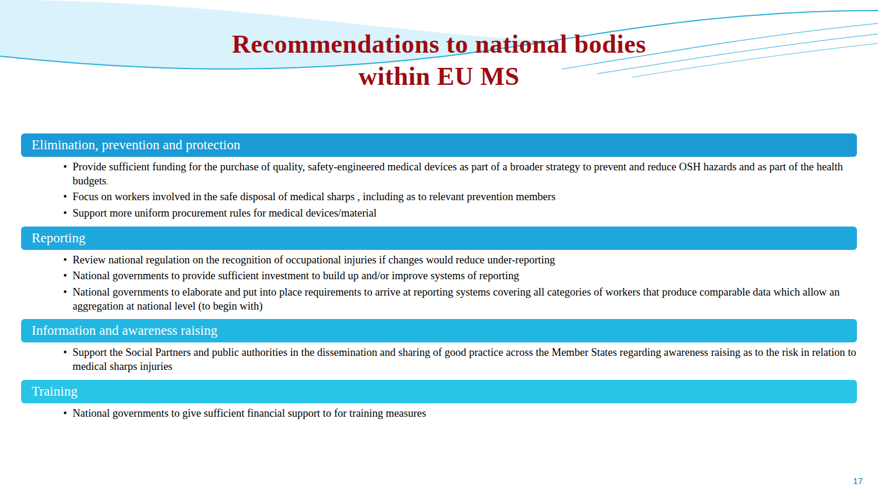Recommendations to national bodies
within EU MS
Elimination, prevention and protection
Provide sufficient funding for the purchase of quality, safety-engineered medical devices as part of a broader strategy to prevent and reduce OSH hazards and as part of the health budgets.
Focus on workers involved in the safe disposal of medical sharps , including as to relevant prevention members
Support more uniform procurement rules for medical devices/material
Reporting
Review national regulation on the recognition of occupational injuries if changes would reduce under-reporting
National governments to provide sufficient investment to build up and/or improve systems of reporting
National governments to elaborate and put into place requirements to arrive at reporting systems covering all categories of workers that produce comparable data which allow an aggregation at national level (to begin with)
Information and awareness raising
Support the Social Partners and public authorities in the dissemination and sharing of good practice across the Member States regarding awareness raising as to the risk in relation to medical sharps injuries
Training
National governments to give sufficient financial support to for training measures
17